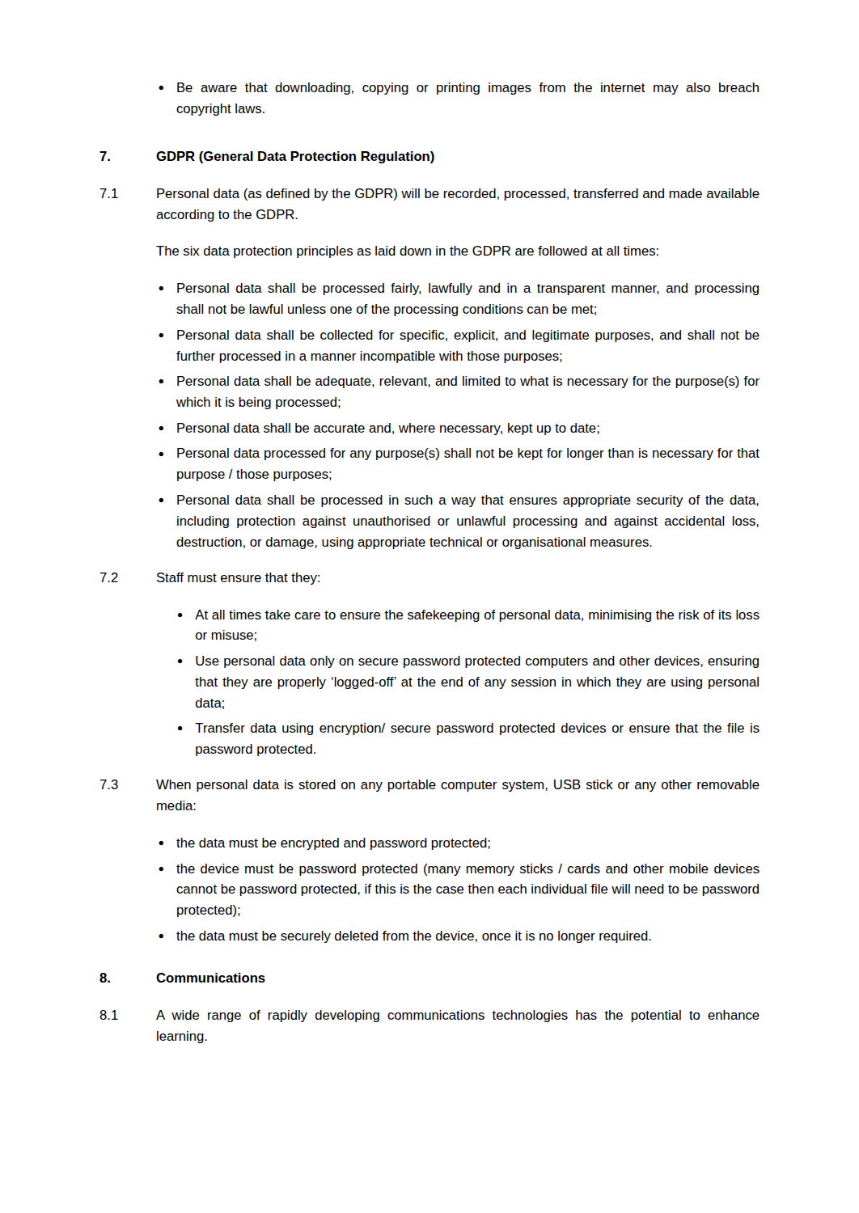Be aware that downloading, copying or printing images from the internet may also breach copyright laws.
7. GDPR (General Data Protection Regulation)
7.1
Personal data (as defined by the GDPR) will be recorded, processed, transferred and made available according to the GDPR.
The six data protection principles as laid down in the GDPR are followed at all times:
Personal data shall be processed fairly, lawfully and in a transparent manner, and processing shall not be lawful unless one of the processing conditions can be met;
Personal data shall be collected for specific, explicit, and legitimate purposes, and shall not be further processed in a manner incompatible with those purposes;
Personal data shall be adequate, relevant, and limited to what is necessary for the purpose(s) for which it is being processed;
Personal data shall be accurate and, where necessary, kept up to date;
Personal data processed for any purpose(s) shall not be kept for longer than is necessary for that purpose / those purposes;
Personal data shall be processed in such a way that ensures appropriate security of the data, including protection against unauthorised or unlawful processing and against accidental loss, destruction, or damage, using appropriate technical or organisational measures.
7.2
Staff must ensure that they:
At all times take care to ensure the safekeeping of personal data, minimising the risk of its loss or misuse;
Use personal data only on secure password protected computers and other devices, ensuring that they are properly ‘logged-off’ at the end of any session in which they are using personal data;
Transfer data using encryption/ secure password protected devices or ensure that the file is password protected.
7.3
When personal data is stored on any portable computer system, USB stick or any other removable media:
the data must be encrypted and password protected;
the device must be password protected (many memory sticks / cards and other mobile devices cannot be password protected, if this is the case then each individual file will need to be password protected);
the data must be securely deleted from the device, once it is no longer required.
8. Communications
8.1
A wide range of rapidly developing communications technologies has the potential to enhance learning.